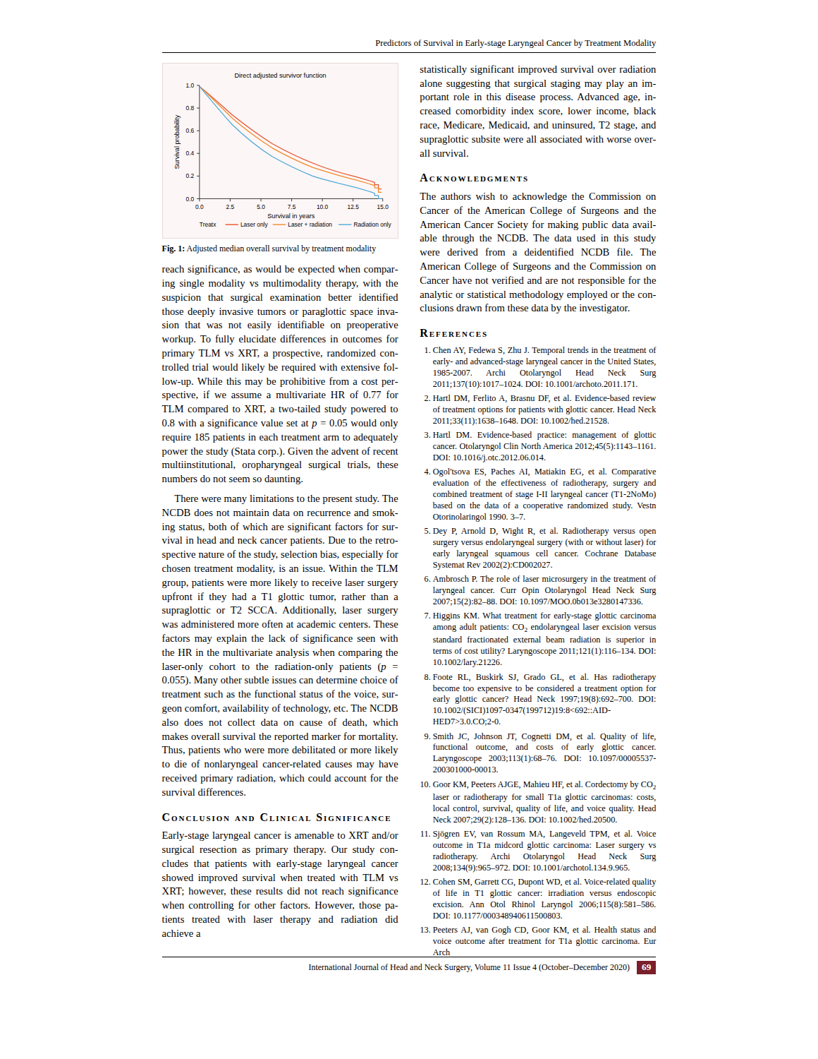Predictors of Survival in Early-stage Laryngeal Cancer by Treatment Modality
Direct adjusted survivor function 0.0 0.2 0.4 0.6 0.8 1.0 0.0 2.5 5.0 7.5 10.0 12.5 15.0 Survival probability Survival in years Treatx Laser only Laser + radiation Radiation only
Fig. 1: Adjusted median overall survival by treatment modality
reach significance, as would be expected when comparing single modality vs multimodality therapy, with the suspicion that surgical examination better identified those deeply invasive tumors or paraglottic space invasion that was not easily identifiable on preoperative workup. To fully elucidate differences in outcomes for primary TLM vs XRT, a prospective, randomized controlled trial would likely be required with extensive follow-up. While this may be prohibitive from a cost perspective, if we assume a multivariate HR of 0.77 for TLM compared to XRT, a two-tailed study powered to 0.8 with a significance value set at p = 0.05 would only require 185 patients in each treatment arm to adequately power the study (Stata corp.). Given the advent of recent multiinstitutional, oropharyngeal surgical trials, these numbers do not seem so daunting.
There were many limitations to the present study. The NCDB does not maintain data on recurrence and smoking status, both of which are significant factors for survival in head and neck cancer patients. Due to the retrospective nature of the study, selection bias, especially for chosen treatment modality, is an issue. Within the TLM group, patients were more likely to receive laser surgery upfront if they had a T1 glottic tumor, rather than a supraglottic or T2 SCCA. Additionally, laser surgery was administered more often at academic centers. These factors may explain the lack of significance seen with the HR in the multivariate analysis when comparing the laser-only cohort to the radiation-only patients (p = 0.055). Many other subtle issues can determine choice of treatment such as the functional status of the voice, surgeon comfort, availability of technology, etc. The NCDB also does not collect data on cause of death, which makes overall survival the reported marker for mortality. Thus, patients who were more debilitated or more likely to die of nonlaryngeal cancer-related causes may have received primary radiation, which could account for the survival differences.
Conclusion and Clinical Significance
Early-stage laryngeal cancer is amenable to XRT and/or surgical resection as primary therapy. Our study concludes that patients with early-stage laryngeal cancer showed improved survival when treated with TLM vs XRT; however, these results did not reach significance when controlling for other factors. However, those patients treated with laser therapy and radiation did achieve a
statistically significant improved survival over radiation alone suggesting that surgical staging may play an important role in this disease process. Advanced age, increased comorbidity index score, lower income, black race, Medicare, Medicaid, and uninsured, T2 stage, and supraglottic subsite were all associated with worse overall survival.
Acknowledgments
The authors wish to acknowledge the Commission on Cancer of the American College of Surgeons and the American Cancer Society for making public data available through the NCDB. The data used in this study were derived from a deidentified NCDB file. The American College of Surgeons and the Commission on Cancer have not verified and are not responsible for the analytic or statistical methodology employed or the conclusions drawn from these data by the investigator.
References
Chen AY, Fedewa S, Zhu J. Temporal trends in the treatment of early- and advanced-stage laryngeal cancer in the United States, 1985-2007. Archi Otolaryngol Head Neck Surg 2011;137(10):1017–1024. DOI: 10.1001/archoto.2011.171.
Hartl DM, Ferlito A, Brasnu DF, et al. Evidence-based review of treatment options for patients with glottic cancer. Head Neck 2011;33(11):1638–1648. DOI: 10.1002/hed.21528.
Hartl DM. Evidence-based practice: management of glottic cancer. Otolaryngol Clin North America 2012;45(5):1143–1161. DOI: 10.1016/j.otc.2012.06.014.
Ogol'tsova ES, Paches AI, Matiakin EG, et al. Comparative evaluation of the effectiveness of radiotherapy, surgery and combined treatment of stage I-II laryngeal cancer (T1-2NoMo) based on the data of a cooperative randomized study. Vestn Otorinolaringol 1990. 3–7.
Dey P, Arnold D, Wight R, et al. Radiotherapy versus open surgery versus endolaryngeal surgery (with or without laser) for early laryngeal squamous cell cancer. Cochrane Database Systemat Rev 2002(2):CD002027.
Ambrosch P. The role of laser microsurgery in the treatment of laryngeal cancer. Curr Opin Otolaryngol Head Neck Surg 2007;15(2):82–88. DOI: 10.1097/MOO.0b013e3280147336.
Higgins KM. What treatment for early-stage glottic carcinoma among adult patients: CO2 endolaryngeal laser excision versus standard fractionated external beam radiation is superior in terms of cost utility? Laryngoscope 2011;121(1):116–134. DOI: 10.1002/lary.21226.
Foote RL, Buskirk SJ, Grado GL, et al. Has radiotherapy become too expensive to be considered a treatment option for early glottic cancer? Head Neck 1997;19(8):692–700. DOI: 10.1002/(SICI)1097-0347(199712)19:8<692::AID-HED7>3.0.CO;2-0.
Smith JC, Johnson JT, Cognetti DM, et al. Quality of life, functional outcome, and costs of early glottic cancer. Laryngoscope 2003;113(1):68–76. DOI: 10.1097/00005537-200301000-00013.
Goor KM, Peeters AJGE, Mahieu HF, et al. Cordectomy by CO2 laser or radiotherapy for small T1a glottic carcinomas: costs, local control, survival, quality of life, and voice quality. Head Neck 2007;29(2):128–136. DOI: 10.1002/hed.20500.
Sjögren EV, van Rossum MA, Langeveld TPM, et al. Voice outcome in T1a midcord glottic carcinoma: Laser surgery vs radiotherapy. Archi Otolaryngol Head Neck Surg 2008;134(9):965–972. DOI: 10.1001/archotol.134.9.965.
Cohen SM, Garrett CG, Dupont WD, et al. Voice-related quality of life in T1 glottic cancer: irradiation versus endoscopic excision. Ann Otol Rhinol Laryngol 2006;115(8):581–586. DOI: 10.1177/000348940611500803.
Peeters AJ, van Gogh CD, Goor KM, et al. Health status and voice outcome after treatment for T1a glottic carcinoma. Eur Arch
International Journal of Head and Neck Surgery, Volume 11 Issue 4 (October–December 2020) 69